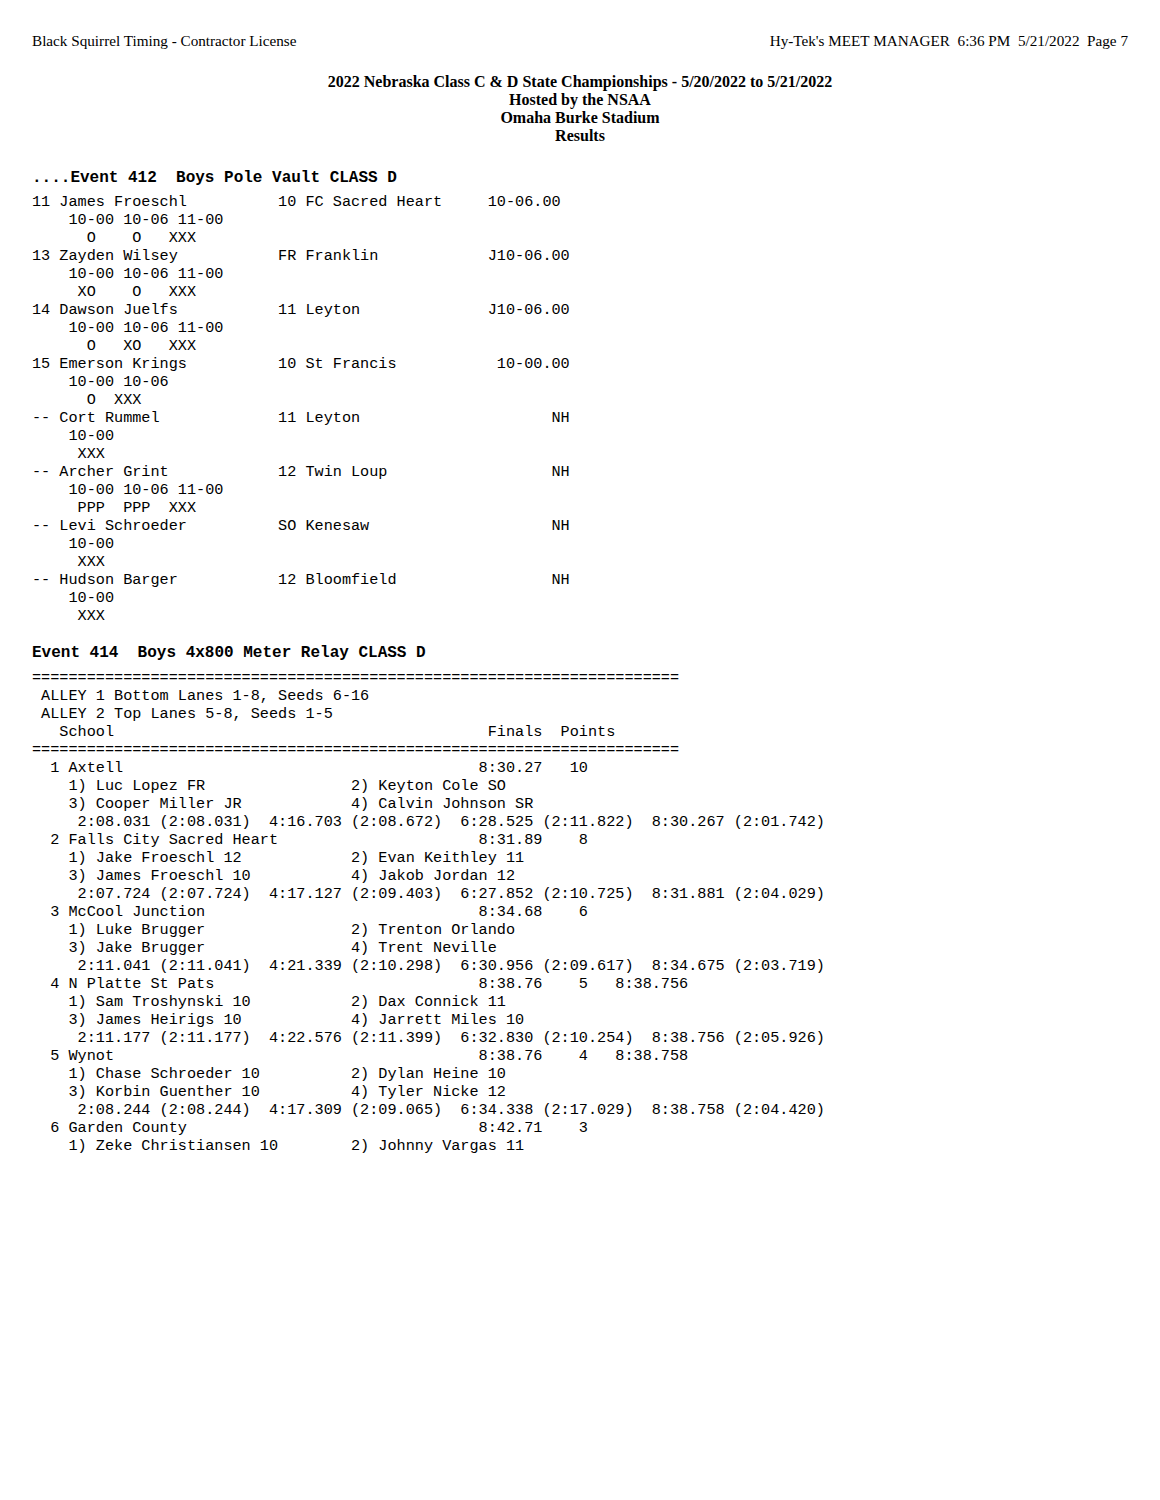Black Squirrel Timing - Contractor License Hy-Tek's MEET MANAGER 6:36 PM 5/21/2022 Page 7
2022 Nebraska Class C & D State Championships - 5/20/2022 to 5/21/2022
Hosted by the NSAA
Omaha Burke Stadium
Results
....Event 412 Boys Pole Vault CLASS D
11 James Froeschl          10 FC Sacred Heart     10-06.00
    10-00 10-06 11-00
      O    O   XXX
13 Zayden Wilsey           FR Franklin            J10-06.00
    10-00 10-06 11-00
     XO    O   XXX
14 Dawson Juelfs           11 Leyton              J10-06.00
    10-00 10-06 11-00
      O   XO   XXX
15 Emerson Krings          10 St Francis           10-00.00
    10-00 10-06
      O  XXX
-- Cort Rummel             11 Leyton                     NH
    10-00
     XXX
-- Archer Grint            12 Twin Loup                  NH
    10-00 10-06 11-00
     PPP  PPP  XXX
-- Levi Schroeder          SO Kenesaw                    NH
    10-00
     XXX
-- Hudson Barger           12 Bloomfield                 NH
    10-00
     XXX
Event 414 Boys 4x800 Meter Relay CLASS D
=======================================================================
 ALLEY 1 Bottom Lanes 1-8, Seeds 6-16
 ALLEY 2 Top Lanes 5-8, Seeds 1-5
   School                                         Finals  Points
=======================================================================
  1 Axtell                                       8:30.27   10
    1) Luc Lopez FR                2) Keyton Cole SO
    3) Cooper Miller JR            4) Calvin Johnson SR
     2:08.031 (2:08.031)  4:16.703 (2:08.672)  6:28.525 (2:11.822)  8:30.267 (2:01.742)
  2 Falls City Sacred Heart                      8:31.89    8
    1) Jake Froeschl 12            2) Evan Keithley 11
    3) James Froeschl 10           4) Jakob Jordan 12
     2:07.724 (2:07.724)  4:17.127 (2:09.403)  6:27.852 (2:10.725)  8:31.881 (2:04.029)
  3 McCool Junction                              8:34.68    6
    1) Luke Brugger                2) Trenton Orlando
    3) Jake Brugger                4) Trent Neville
     2:11.041 (2:11.041)  4:21.339 (2:10.298)  6:30.956 (2:09.617)  8:34.675 (2:03.719)
  4 N Platte St Pats                             8:38.76    5   8:38.756
    1) Sam Troshynski 10           2) Dax Connick 11
    3) James Heirigs 10            4) Jarrett Miles 10
     2:11.177 (2:11.177)  4:22.576 (2:11.399)  6:32.830 (2:10.254)  8:38.756 (2:05.926)
  5 Wynot                                        8:38.76    4   8:38.758
    1) Chase Schroeder 10          2) Dylan Heine 10
    3) Korbin Guenther 10          4) Tyler Nicke 12
     2:08.244 (2:08.244)  4:17.309 (2:09.065)  6:34.338 (2:17.029)  8:38.758 (2:04.420)
  6 Garden County                                8:42.71    3
    1) Zeke Christiansen 10        2) Johnny Vargas 11